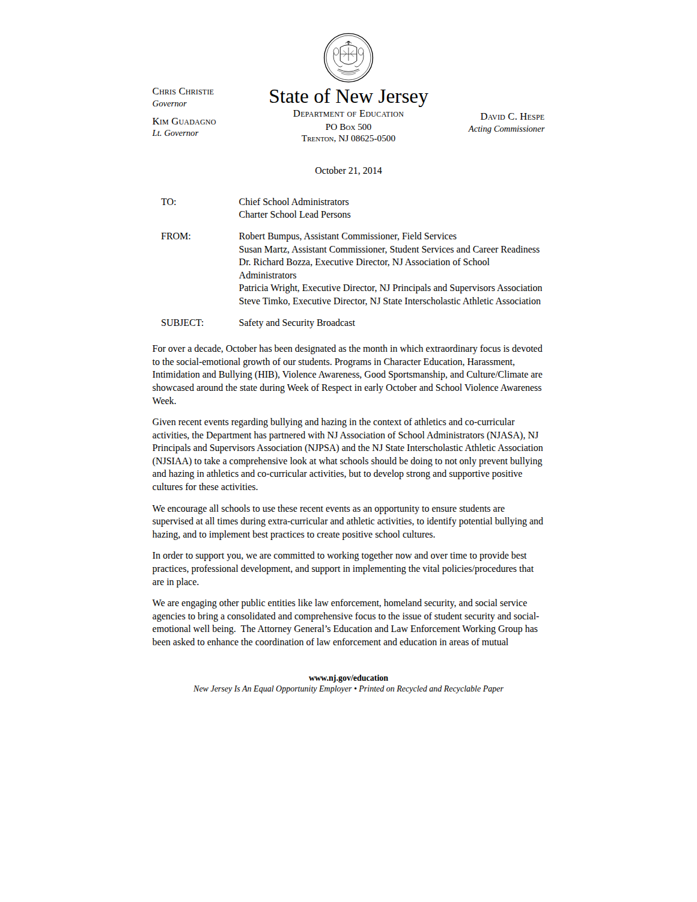Chris Christie
Governor
Kim Guadagno
Lt. Governor
State of New Jersey
Department of Education
PO Box 500
Trenton, NJ 08625-0500
David C. Hespe
Acting Commissioner
October 21, 2014
| TO: | Chief School Administrators Charter School Lead Persons |
| FROM: | Robert Bumpus, Assistant Commissioner, Field Services Susan Martz, Assistant Commissioner, Student Services and Career Readiness Dr. Richard Bozza, Executive Director, NJ Association of School Administrators Patricia Wright, Executive Director, NJ Principals and Supervisors Association Steve Timko, Executive Director, NJ State Interscholastic Athletic Association |
| SUBJECT: | Safety and Security Broadcast |
For over a decade, October has been designated as the month in which extraordinary focus is devoted to the social-emotional growth of our students. Programs in Character Education, Harassment, Intimidation and Bullying (HIB), Violence Awareness, Good Sportsmanship, and Culture/Climate are showcased around the state during Week of Respect in early October and School Violence Awareness Week.
Given recent events regarding bullying and hazing in the context of athletics and co-curricular activities, the Department has partnered with NJ Association of School Administrators (NJASA), NJ Principals and Supervisors Association (NJPSA) and the NJ State Interscholastic Athletic Association (NJSIAA) to take a comprehensive look at what schools should be doing to not only prevent bullying and hazing in athletics and co-curricular activities, but to develop strong and supportive positive cultures for these activities.
We encourage all schools to use these recent events as an opportunity to ensure students are supervised at all times during extra-curricular and athletic activities, to identify potential bullying and hazing, and to implement best practices to create positive school cultures.
In order to support you, we are committed to working together now and over time to provide best practices, professional development, and support in implementing the vital policies/procedures that are in place.
We are engaging other public entities like law enforcement, homeland security, and social service agencies to bring a consolidated and comprehensive focus to the issue of student security and social-emotional well being. The Attorney General’s Education and Law Enforcement Working Group has been asked to enhance the coordination of law enforcement and education in areas of mutual
www.nj.gov/education
New Jersey Is An Equal Opportunity Employer • Printed on Recycled and Recyclable Paper